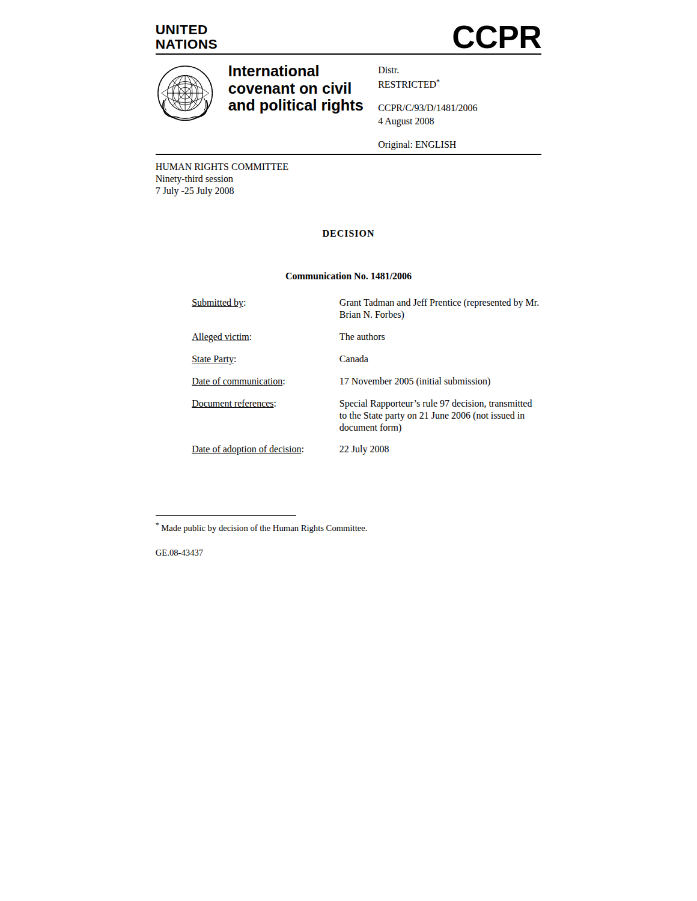UNITED
NATIONS
CCPR
International covenant on civil and political rights
Distr.
RESTRICTED*
CCPR/C/93/D/1481/2006
4 August 2008
Original: ENGLISH
HUMAN RIGHTS COMMITTEE
Ninety-third session
7 July -25 July 2008
DECISION
Communication No. 1481/2006
| Submitted by : | Grant Tadman and Jeff Prentice (represented by Mr. Brian N. Forbes) |
| Alleged victim : | The authors |
| State Party : | Canada |
| Date of communication : | 17 November 2005 (initial submission) |
| Document references : | Special Rapporteur’s rule 97 decision, transmitted to the State party on 21 June 2006 (not issued in document form) |
| Date of adoption of decision : | 22 July 2008 |
* Made public by decision of the Human Rights Committee.
GE.08-43437